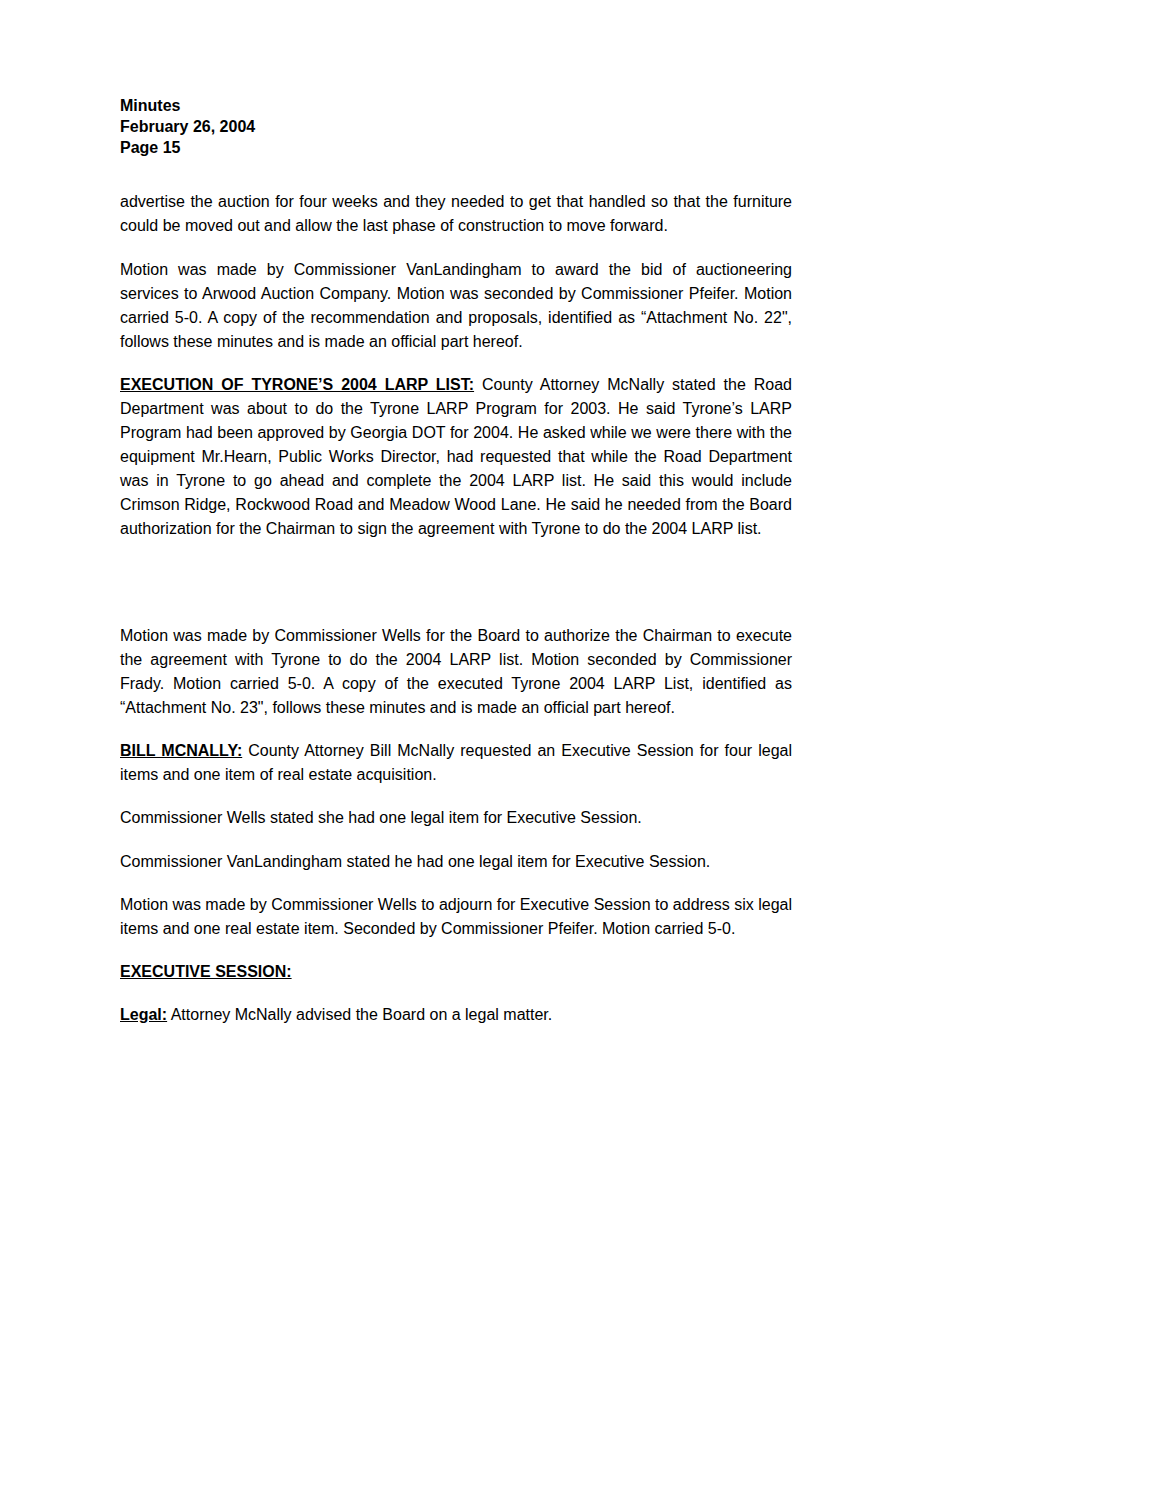Minutes
February 26, 2004
Page 15
advertise the auction for four weeks and they needed to get that handled so that the furniture could be moved out and allow the last phase of construction to move forward.
Motion was made by Commissioner VanLandingham to award the bid of auctioneering services to Arwood Auction Company. Motion was seconded by Commissioner Pfeifer. Motion carried 5-0. A copy of the recommendation and proposals, identified as “Attachment No. 22", follows these minutes and is made an official part hereof.
EXECUTION OF TYRONE’S 2004 LARP LIST: County Attorney McNally stated the Road Department was about to do the Tyrone LARP Program for 2003. He said Tyrone’s LARP Program had been approved by Georgia DOT for 2004. He asked while we were there with the equipment Mr.Hearn, Public Works Director, had requested that while the Road Department was in Tyrone to go ahead and complete the 2004 LARP list. He said this would include Crimson Ridge, Rockwood Road and Meadow Wood Lane. He said he needed from the Board authorization for the Chairman to sign the agreement with Tyrone to do the 2004 LARP list.
Motion was made by Commissioner Wells for the Board to authorize the Chairman to execute the agreement with Tyrone to do the 2004 LARP list. Motion seconded by Commissioner Frady. Motion carried 5-0. A copy of the executed Tyrone 2004 LARP List, identified as “Attachment No. 23", follows these minutes and is made an official part hereof.
BILL MCNALLY: County Attorney Bill McNally requested an Executive Session for four legal items and one item of real estate acquisition.
Commissioner Wells stated she had one legal item for Executive Session.
Commissioner VanLandingham stated he had one legal item for Executive Session.
Motion was made by Commissioner Wells to adjourn for Executive Session to address six legal items and one real estate item. Seconded by Commissioner Pfeifer. Motion carried 5-0.
EXECUTIVE SESSION:
Legal: Attorney McNally advised the Board on a legal matter.